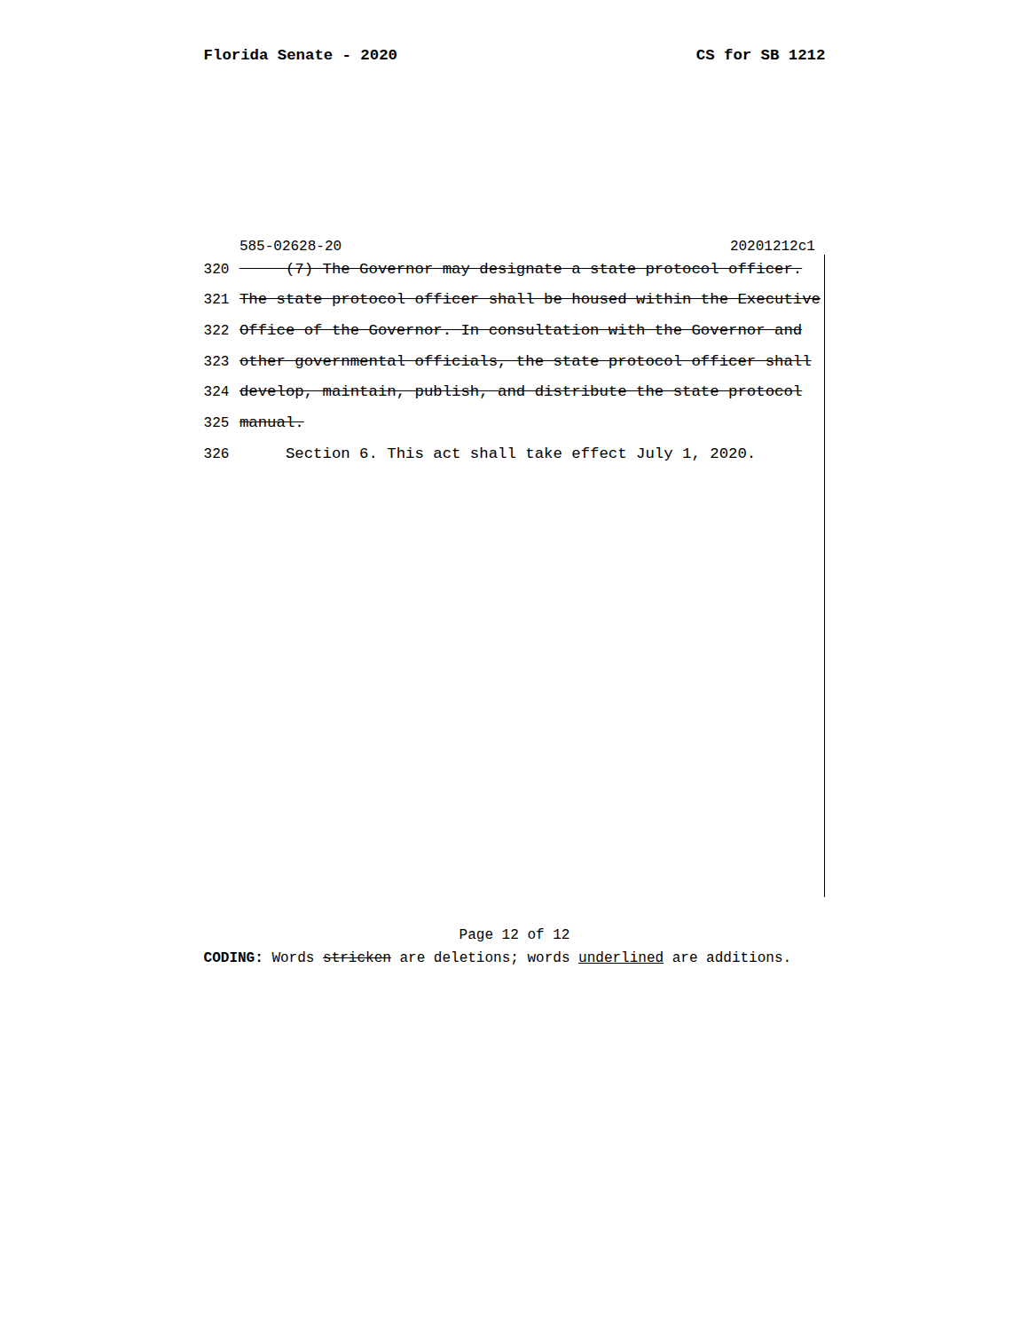Florida Senate - 2020
CS for SB 1212
585-02628-20
20201212c1
320 (7) The Governor may designate a state protocol officer.
321 The state protocol officer shall be housed within the Executive
322 Office of the Governor. In consultation with the Governor and
323 other governmental officials, the state protocol officer shall
324 develop, maintain, publish, and distribute the state protocol
325 manual.
326 Section 6. This act shall take effect July 1, 2020.
Page 12 of 12
CODING: Words stricken are deletions; words underlined are additions.